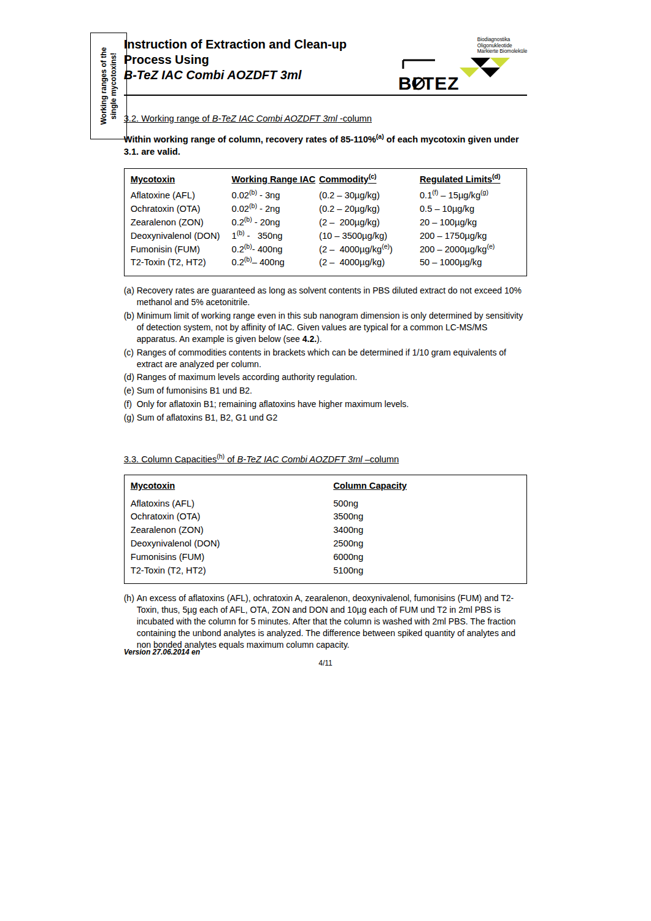Instruction of Extraction and Clean-up
Process Using
B-TeZ IAC Combi AOZDFT 3ml
Biodiagnostika
Oligonukleotide
Markierte Biomoleküle
BI TEZ
Working ranges of the single mycotoxins!
3.2. Working range of B-TeZ IAC Combi AOZDFT 3ml -column
Within working range of column, recovery rates of 85-110%(a) of each mycotoxin given under 3.1. are valid.
| Mycotoxin | Working Range IAC | Commodity (c) | Regulated Limits (d) |
| --- | --- | --- | --- |
| Aflatoxine (AFL) | 0.02 (b) - 3ng | (0.2 – 30µg/kg) | 0.1 (f) – 15µg/kg (g) |
| Ochratoxin (OTA) | 0.02 (b) - 2ng | (0.2 – 20µg/kg) | 0.5 – 10µg/kg |
| Zearalenon (ZON) | 0.2 (b) - 20ng | (2 – 200µg/kg) | 20 – 100µg/kg |
| Deoxynivalenol (DON) | 1 (b) - 350ng | (10 – 3500µg/kg) | 200 – 1750µg/kg |
| Fumonisin (FUM) | 0.2 (b) - 400ng | (2 – 4000µg/kg (e) ) | 200 – 2000µg/kg (e) |
| T2-Toxin (T2, HT2) | 0.2 (b) – 400ng | (2 – 4000µg/kg) | 50 – 1000µg/kg |
(a) Recovery rates are guaranteed as long as solvent contents in PBS diluted extract do not exceed 10% methanol and 5% acetonitrile.
(b) Minimum limit of working range even in this sub nanogram dimension is only determined by sensitivity of detection system, not by affinity of IAC. Given values are typical for a common LC-MS/MS apparatus. An example is given below (see 4.2.).
(c) Ranges of commodities contents in brackets which can be determined if 1/10 gram equivalents of extract are analyzed per column.
(d) Ranges of maximum levels according authority regulation.
(e) Sum of fumonisins B1 und B2.
(f) Only for aflatoxin B1; remaining aflatoxins have higher maximum levels.
(g) Sum of aflatoxins B1, B2, G1 und G2
3.3. Column Capacities(h) of B-TeZ IAC Combi AOZDFT 3ml –column
| Mycotoxin | Column Capacity |
| --- | --- |
| Aflatoxins (AFL) | 500ng |
| Ochratoxin (OTA) | 3500ng |
| Zearalenon (ZON) | 3400ng |
| Deoxynivalenol (DON) | 2500ng |
| Fumonisins (FUM) | 6000ng |
| T2-Toxin (T2, HT2) | 5100ng |
(h) An excess of aflatoxins (AFL), ochratoxin A, zearalenon, deoxynivalenol, fumonisins (FUM) and T2-Toxin, thus, 5µg each of AFL, OTA, ZON and DON and 10µg each of FUM und T2 in 2ml PBS is incubated with the column for 5 minutes. After that the column is washed with 2ml PBS. The fraction containing the unbond analytes is analyzed. The difference between spiked quantity of analytes and non bonded analytes equals maximum column capacity.
Version 27.06.2014 en
4/11